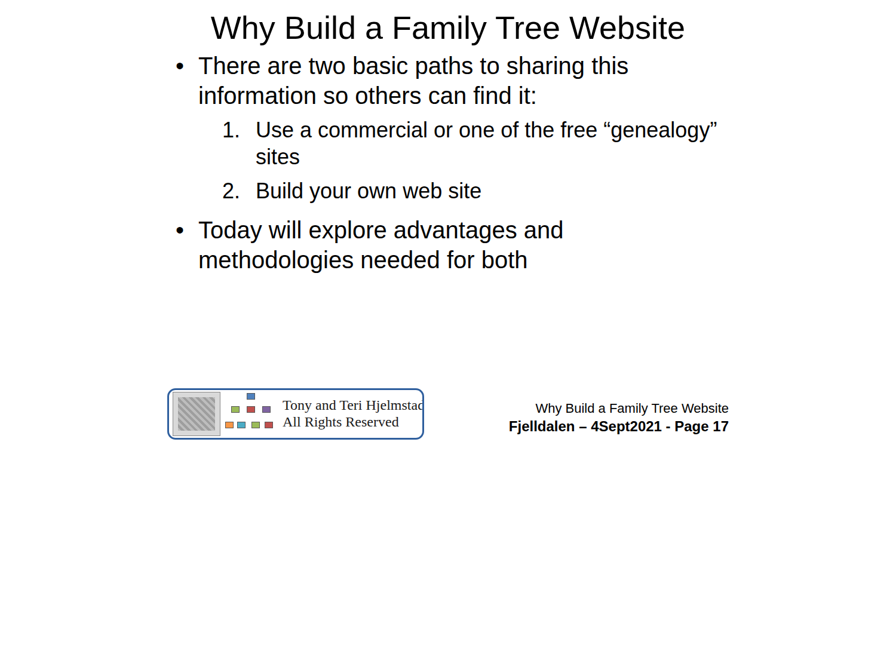Why Build a Family Tree Website
There are two basic paths to sharing this information so others can find it:
Use a commercial or one of the free “genealogy” sites
Build your own web site
Today will explore advantages and methodologies needed for both
Tony and Teri Hjelmstad
All Rights Reserved
Why Build a Family Tree Website
Fjelldalen – 4Sept2021 - Page 17